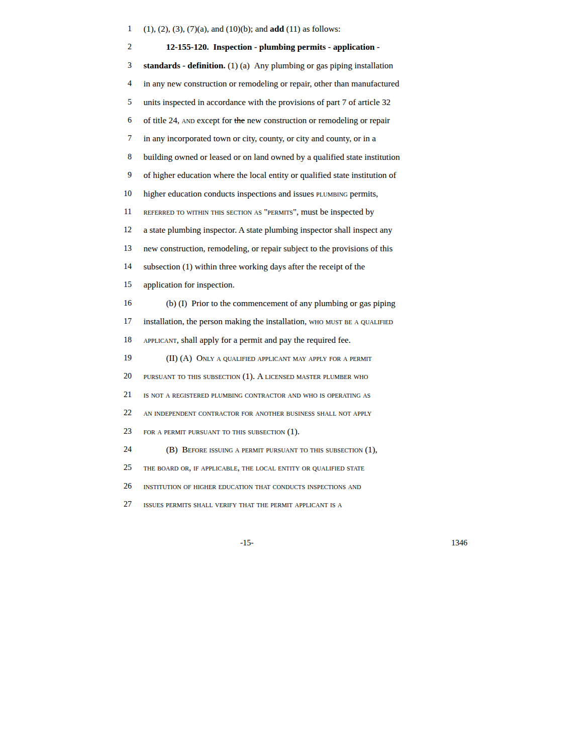(1), (2), (3), (7)(a), and (10)(b); and add (11) as follows:
12-155-120. Inspection - plumbing permits - application -
standards - definition. (1) (a) Any plumbing or gas piping installation
in any new construction or remodeling or repair, other than manufactured
units inspected in accordance with the provisions of part 7 of article 32
of title 24, and except for the new construction or remodeling or repair
in any incorporated town or city, county, or city and county, or in a
building owned or leased or on land owned by a qualified state institution
of higher education where the local entity or qualified state institution of
higher education conducts inspections and issues plumbing permits,
referred to within this section as "permits", must be inspected by
a state plumbing inspector. A state plumbing inspector shall inspect any
new construction, remodeling, or repair subject to the provisions of this
subsection (1) within three working days after the receipt of the
application for inspection.
(b) (I) Prior to the commencement of any plumbing or gas piping
installation, the person making the installation, who must be a qualified
applicant, shall apply for a permit and pay the required fee.
(II) (A) Only a qualified applicant may apply for a permit
pursuant to this subsection (1). A licensed master plumber who
is not a registered plumbing contractor and who is operating as
an independent contractor for another business shall not apply
for a permit pursuant to this subsection (1).
(B) Before issuing a permit pursuant to this subsection (1),
the board or, if applicable, the local entity or qualified state
institution of higher education that conducts inspections and
issues permits shall verify that the permit applicant is a
-15- 1346